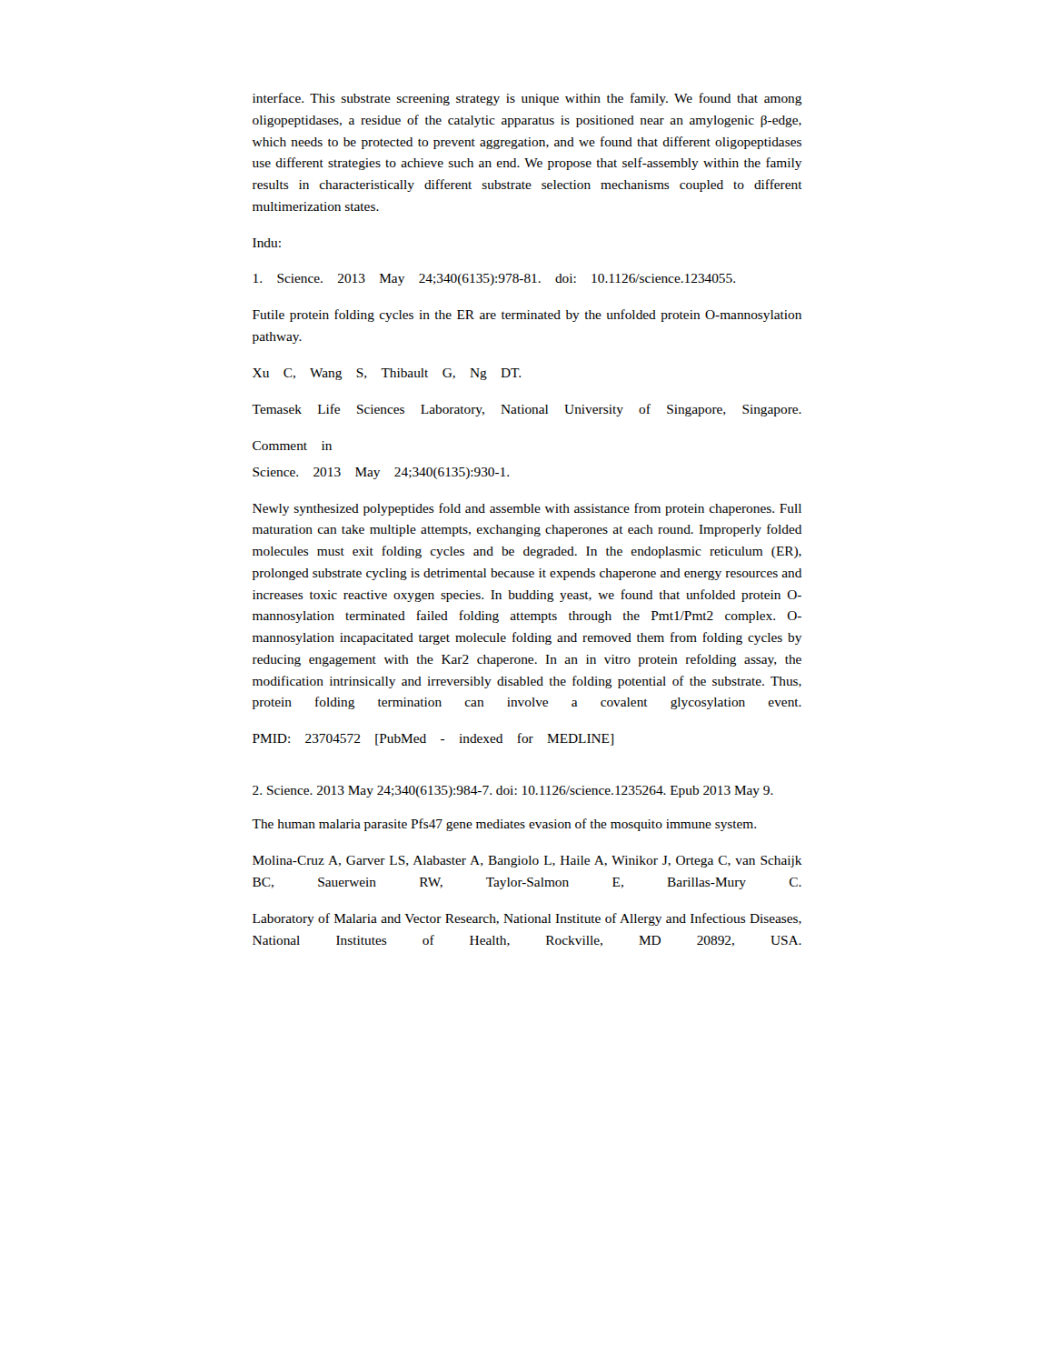interface. This substrate screening strategy is unique within the family. We found that among oligopeptidases, a residue of the catalytic apparatus is positioned near an amylogenic β-edge, which needs to be protected to prevent aggregation, and we found that different oligopeptidases use different strategies to achieve such an end. We propose that self-assembly within the family results in characteristically different substrate selection mechanisms coupled to different multimerization states.
Indu:
1. Science. 2013 May 24;340(6135):978-81. doi: 10.1126/science.1234055.
Futile protein folding cycles in the ER are terminated by the unfolded protein O-mannosylation pathway.
Xu C, Wang S, Thibault G, Ng DT.
Temasek Life Sciences Laboratory, National University of Singapore, Singapore.
Comment in
Science. 2013 May 24;340(6135):930-1.
Newly synthesized polypeptides fold and assemble with assistance from protein chaperones. Full maturation can take multiple attempts, exchanging chaperones at each round. Improperly folded molecules must exit folding cycles and be degraded. In the endoplasmic reticulum (ER), prolonged substrate cycling is detrimental because it expends chaperone and energy resources and increases toxic reactive oxygen species. In budding yeast, we found that unfolded protein O-mannosylation terminated failed folding attempts through the Pmt1/Pmt2 complex. O-mannosylation incapacitated target molecule folding and removed them from folding cycles by reducing engagement with the Kar2 chaperone. In an in vitro protein refolding assay, the modification intrinsically and irreversibly disabled the folding potential of the substrate. Thus, protein folding termination can involve a covalent glycosylation event.
PMID: 23704572 [PubMed - indexed for MEDLINE]
2. Science. 2013 May 24;340(6135):984-7. doi: 10.1126/science.1235264. Epub 2013 May 9.
The human malaria parasite Pfs47 gene mediates evasion of the mosquito immune system.
Molina-Cruz A, Garver LS, Alabaster A, Bangiolo L, Haile A, Winikor J, Ortega C, van Schaijk BC, Sauerwein RW, Taylor-Salmon E, Barillas-Mury C.
Laboratory of Malaria and Vector Research, National Institute of Allergy and Infectious Diseases, National Institutes of Health, Rockville, MD 20892, USA.